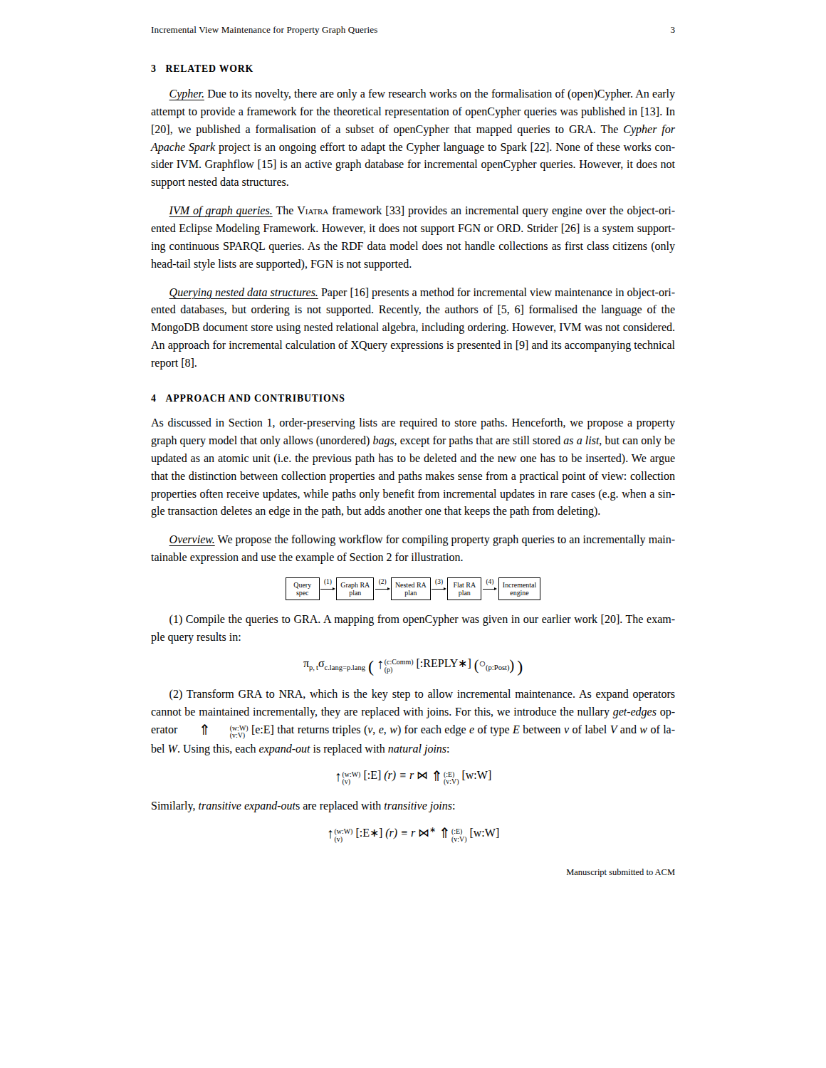Incremental View Maintenance for Property Graph Queries 3
3 Related Work
Cypher. Due to its novelty, there are only a few research works on the formalisation of (open)Cypher. An early attempt to provide a framework for the theoretical representation of openCypher queries was published in [13]. In [20], we published a formalisation of a subset of openCypher that mapped queries to GRA. The Cypher for Apache Spark project is an ongoing effort to adapt the Cypher language to Spark [22]. None of these works consider IVM. Graphflow [15] is an active graph database for incremental openCypher queries. However, it does not support nested data structures.
IVM of graph queries. The Viatra framework [33] provides an incremental query engine over the object-oriented Eclipse Modeling Framework. However, it does not support FGN or ORD. Strider [26] is a system supporting continuous SPARQL queries. As the RDF data model does not handle collections as first class citizens (only head-tail style lists are supported), FGN is not supported.
Querying nested data structures. Paper [16] presents a method for incremental view maintenance in object-oriented databases, but ordering is not supported. Recently, the authors of [5, 6] formalised the language of the MongoDB document store using nested relational algebra, including ordering. However, IVM was not considered. An approach for incremental calculation of XQuery expressions is presented in [9] and its accompanying technical report [8].
4 Approach and Contributions
As discussed in Section 1, order-preserving lists are required to store paths. Henceforth, we propose a property graph query model that only allows (unordered) bags, except for paths that are still stored as a list, but can only be updated as an atomic unit (i.e. the previous path has to be deleted and the new one has to be inserted). We argue that the distinction between collection properties and paths makes sense from a practical point of view: collection properties often receive updates, while paths only benefit from incremental updates in rare cases (e.g. when a single transaction deletes an edge in the path, but adds another one that keeps the path from deleting).
Overview. We propose the following workflow for compiling property graph queries to an incrementally maintainable expression and use the example of Section 2 for illustration.
Query
spec
(1)
Graph RA
plan
(2)
Nested RA
plan
(3)
Flat RA
plan
(4)
Incremental
engine
(1) Compile the queries to GRA. A mapping from openCypher was given in our earlier work [20]. The example query results in:
πp, tσc.lang=p.lang ( ↑(c:Comm)(p) [:REPLY∗] (○(p:Post)) )
(2) Transform GRA to NRA, which is the key step to allow incremental maintenance. As expand operators cannot be maintained incrementally, they are replaced with joins. For this, we introduce the nullary get-edges operator ⇑(w:W)(v:V) [e:E] that returns triples (v, e, w) for each edge e of type E between v of label V and w of label W. Using this, each expand-out is replaced with natural joins:
↑(w:W)(v) [:E] (r) ≡ r ⋈ ⇑(:E)(v:V) [w:W]
Similarly, transitive expand-outs are replaced with transitive joins:
↑(w:W)(v) [:E∗] (r) ≡ r ⋈∗ ⇑(:E)(v:V) [w:W]
Manuscript submitted to ACM